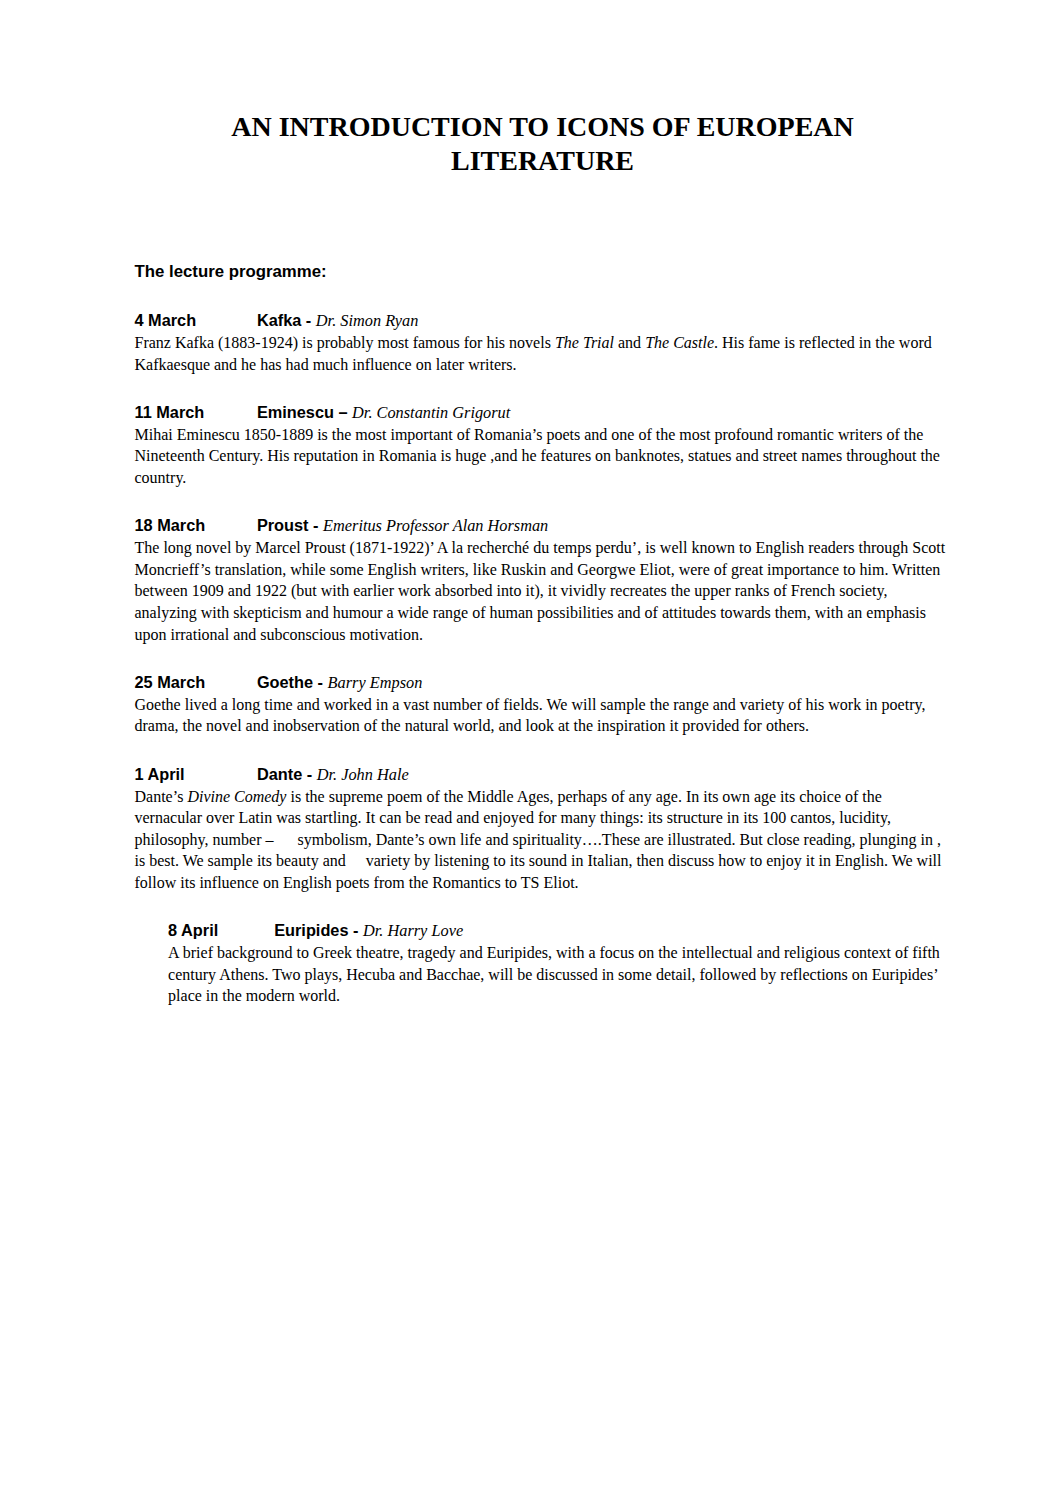AN INTRODUCTION TO ICONS OF EUROPEAN LITERATURE
The lecture programme:
4 March Kafka - Dr. Simon Ryan
Franz Kafka (1883-1924) is probably most famous for his novels The Trial and The Castle. His fame is reflected in the word Kafkaesque and he has had much influence on later writers.
11 March Eminescu – Dr. Constantin Grigorut
Mihai Eminescu 1850-1889 is the most important of Romania’s poets and one of the most profound romantic writers of the Nineteenth Century. His reputation in Romania is huge ,and he features on banknotes, statues and street names throughout the country.
18 March Proust - Emeritus Professor Alan Horsman
The long novel by Marcel Proust (1871-1922)’ A la recherché du temps perdu’, is well known to English readers through Scott Moncrieff’s translation, while some English writers, like Ruskin and Georgwe Eliot, were of great importance to him. Written between 1909 and 1922 (but with earlier work absorbed into it), it vividly recreates the upper ranks of French society, analyzing with skepticism and humour a wide range of human possibilities and of attitudes towards them, with an emphasis upon irrational and subconscious motivation.
25 March Goethe - Barry Empson
Goethe lived a long time and worked in a vast number of fields. We will sample the range and variety of his work in poetry, drama, the novel and inobservation of the natural world, and look at the inspiration it provided for others.
1 April Dante - Dr. John Hale
Dante’s Divine Comedy is the supreme poem of the Middle Ages, perhaps of any age. In its own age its choice of the vernacular over Latin was startling. It can be read and enjoyed for many things: its structure in its 100 cantos, lucidity, philosophy, number – symbolism, Dante’s own life and spirituality….These are illustrated. But close reading, plunging in , is best. We sample its beauty and variety by listening to its sound in Italian, then discuss how to enjoy it in English. We will follow its influence on English poets from the Romantics to TS Eliot.
8 April Euripides - Dr. Harry Love
A brief background to Greek theatre, tragedy and Euripides, with a focus on the intellectual and religious context of fifth century Athens. Two plays, Hecuba and Bacchae, will be discussed in some detail, followed by reflections on Euripides’ place in the modern world.